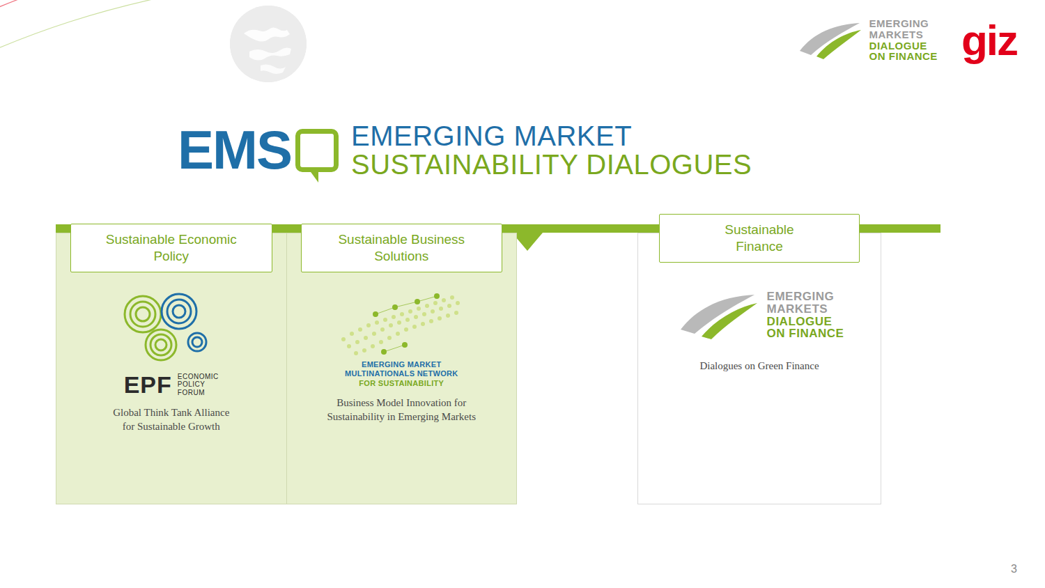EMERGING
MARKETS
DIALOGUE
ON FINANCE
giz
EMS
EMERGING MARKET
SUSTAINABILITY DIALOGUES
Sustainable Economic
Policy
EPF
ECONOMIC
POLICY
FORUM
Global Think Tank Alliance
for Sustainable Growth
Sustainable Business
Solutions
EMERGING MARKET
MULTINATIONALS NETWORK
FOR SUSTAINABILITY
Business Model Innovation for
Sustainability in Emerging Markets
Sustainable
Finance
EMERGING
MARKETS
DIALOGUE
ON FINANCE
Dialogues on Green Finance
3